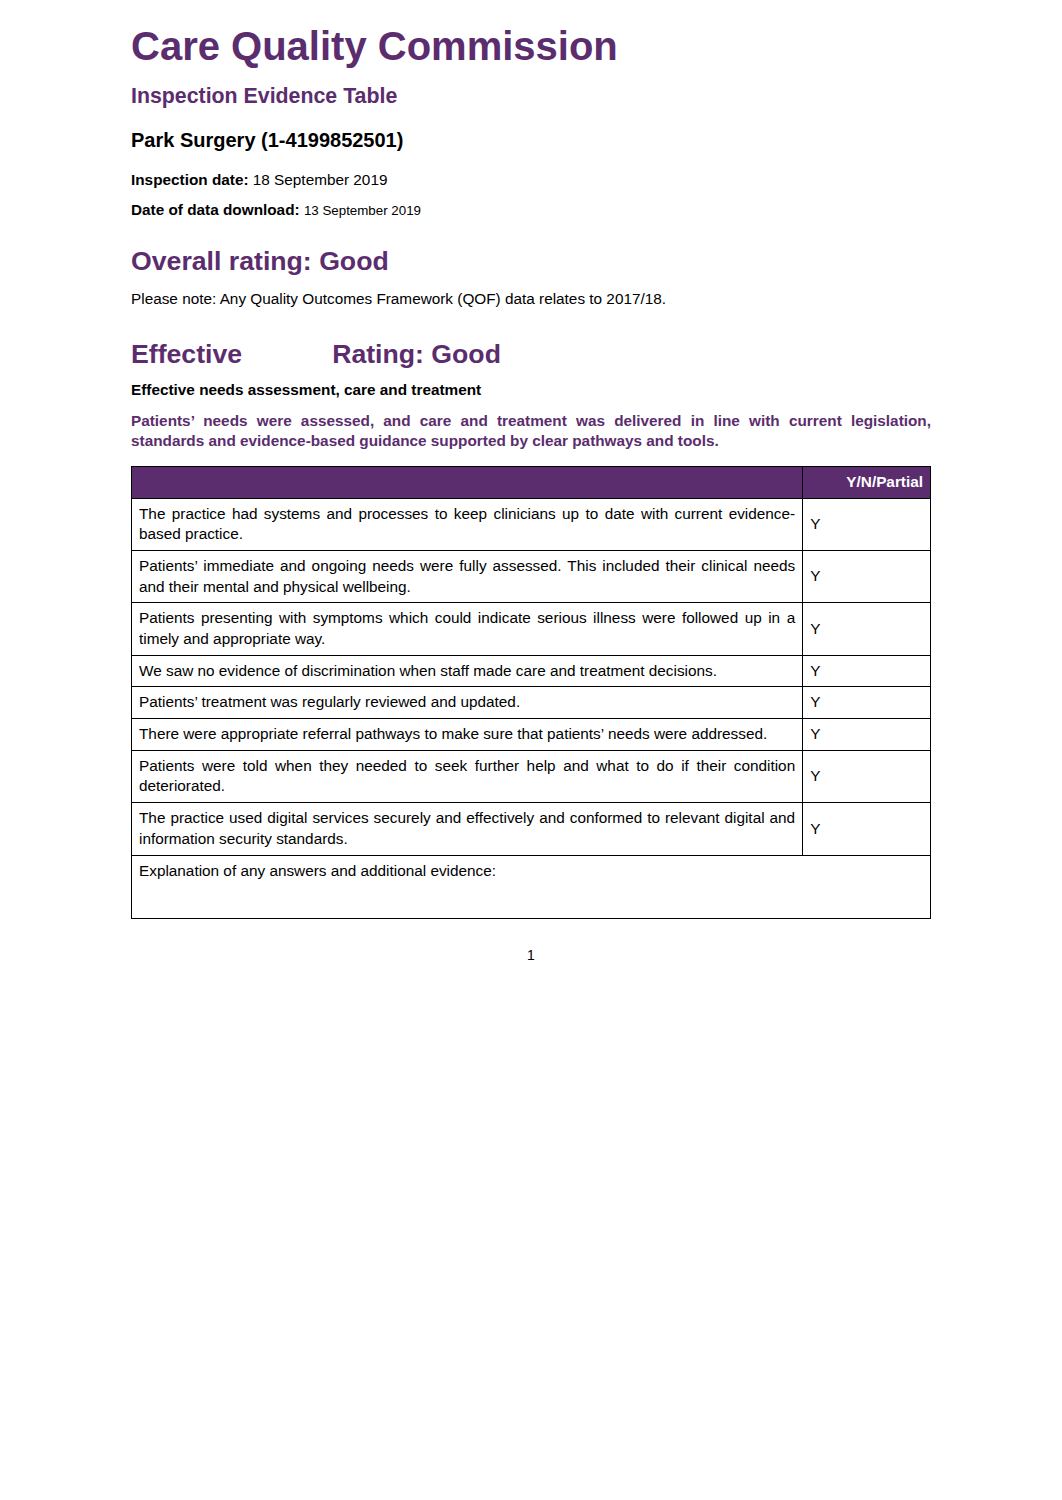Care Quality Commission
Inspection Evidence Table
Park Surgery (1-4199852501)
Inspection date: 18 September 2019
Date of data download: 13 September 2019
Overall rating: Good
Please note: Any Quality Outcomes Framework (QOF) data relates to 2017/18.
Effective Rating: Good
Effective needs assessment, care and treatment
Patients’ needs were assessed, and care and treatment was delivered in line with current legislation, standards and evidence-based guidance supported by clear pathways and tools.
| | Y/N/Partial |
| --- | --- |
| The practice had systems and processes to keep clinicians up to date with current evidence-based practice. | Y |
| Patients’ immediate and ongoing needs were fully assessed. This included their clinical needs and their mental and physical wellbeing. | Y |
| Patients presenting with symptoms which could indicate serious illness were followed up in a timely and appropriate way. | Y |
| We saw no evidence of discrimination when staff made care and treatment decisions. | Y |
| Patients’ treatment was regularly reviewed and updated. | Y |
| There were appropriate referral pathways to make sure that patients’ needs were addressed. | Y |
| Patients were told when they needed to seek further help and what to do if their condition deteriorated. | Y |
| The practice used digital services securely and effectively and conformed to relevant digital and information security standards. | Y |
| Explanation of any answers and additional evidence: |
1